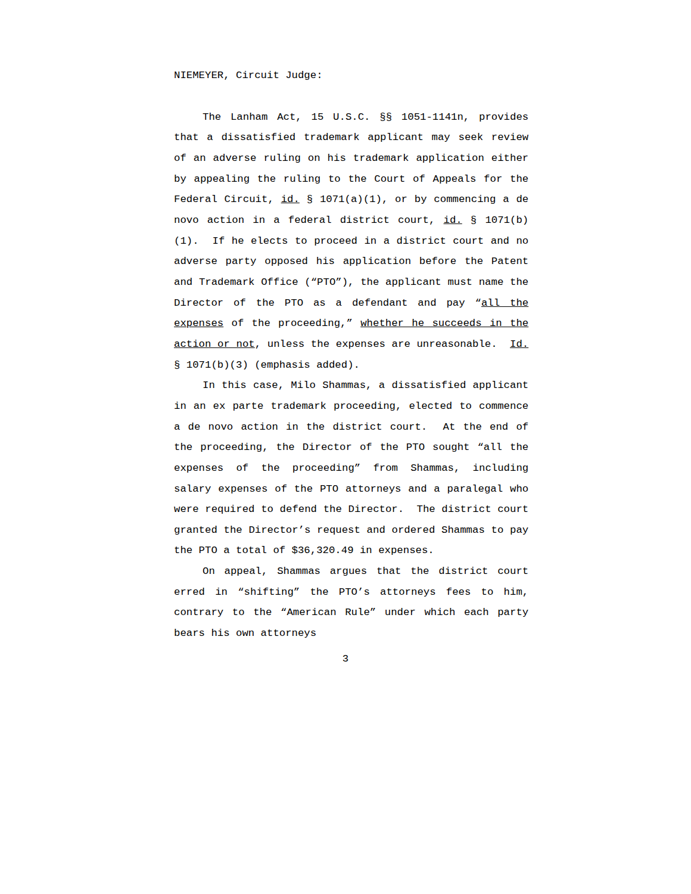NIEMEYER, Circuit Judge:
The Lanham Act, 15 U.S.C. §§ 1051-1141n, provides that a dissatisfied trademark applicant may seek review of an adverse ruling on his trademark application either by appealing the ruling to the Court of Appeals for the Federal Circuit, id. § 1071(a)(1), or by commencing a de novo action in a federal district court, id. § 1071(b)(1). If he elects to proceed in a district court and no adverse party opposed his application before the Patent and Trademark Office (“PTO”), the applicant must name the Director of the PTO as a defendant and pay “all the expenses of the proceeding,” whether he succeeds in the action or not, unless the expenses are unreasonable. Id. § 1071(b)(3) (emphasis added).
In this case, Milo Shammas, a dissatisfied applicant in an ex parte trademark proceeding, elected to commence a de novo action in the district court. At the end of the proceeding, the Director of the PTO sought “all the expenses of the proceeding” from Shammas, including salary expenses of the PTO attorneys and a paralegal who were required to defend the Director. The district court granted the Director’s request and ordered Shammas to pay the PTO a total of $36,320.49 in expenses.
On appeal, Shammas argues that the district court erred in “shifting” the PTO’s attorneys fees to him, contrary to the “American Rule” under which each party bears his own attorneys
3